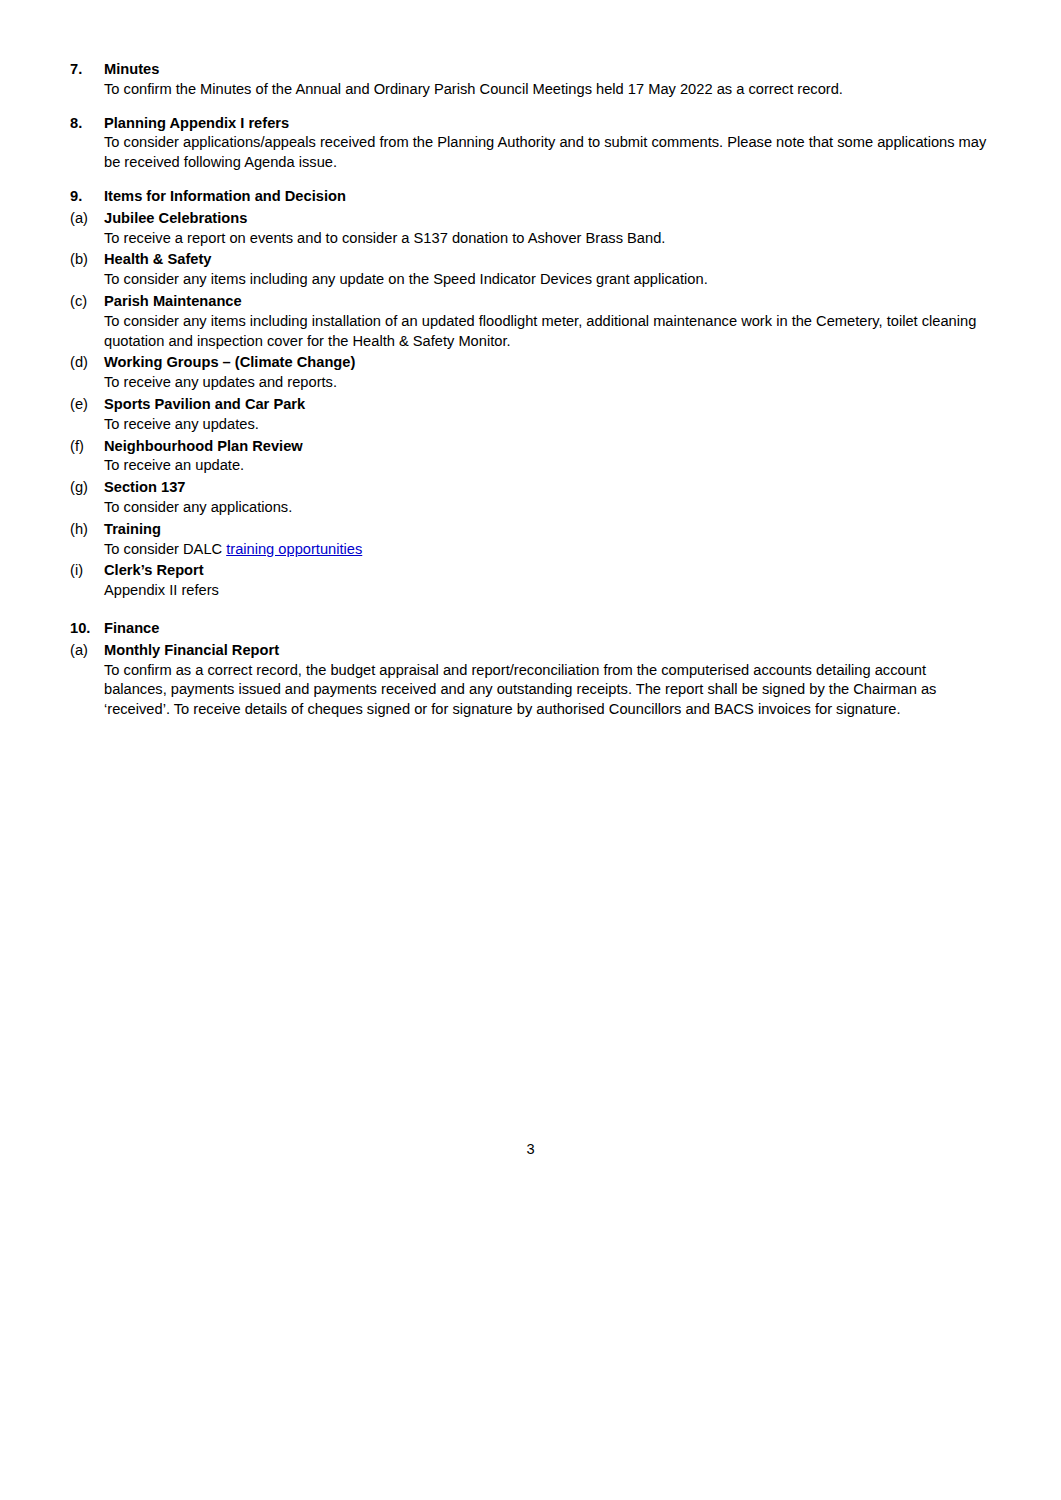7. Minutes
To confirm the Minutes of the Annual and Ordinary Parish Council Meetings held 17 May 2022 as a correct record.
8. Planning Appendix I refers
To consider applications/appeals received from the Planning Authority and to submit comments. Please note that some applications may be received following Agenda issue.
9. Items for Information and Decision
(a) Jubilee Celebrations
To receive a report on events and to consider a S137 donation to Ashover Brass Band.
(b) Health & Safety
To consider any items including any update on the Speed Indicator Devices grant application.
(c) Parish Maintenance
To consider any items including installation of an updated floodlight meter, additional maintenance work in the Cemetery, toilet cleaning quotation and inspection cover for the Health & Safety Monitor.
(d) Working Groups – (Climate Change)
To receive any updates and reports.
(e) Sports Pavilion and Car Park
To receive any updates.
(f) Neighbourhood Plan Review
To receive an update.
(g) Section 137
To consider any applications.
(h) Training
To consider DALC training opportunities
(i) Clerk’s Report
Appendix II refers
10. Finance
(a) Monthly Financial Report
To confirm as a correct record, the budget appraisal and report/reconciliation from the computerised accounts detailing account balances, payments issued and payments received and any outstanding receipts. The report shall be signed by the Chairman as ‘received’. To receive details of cheques signed or for signature by authorised Councillors and BACS invoices for signature.
3